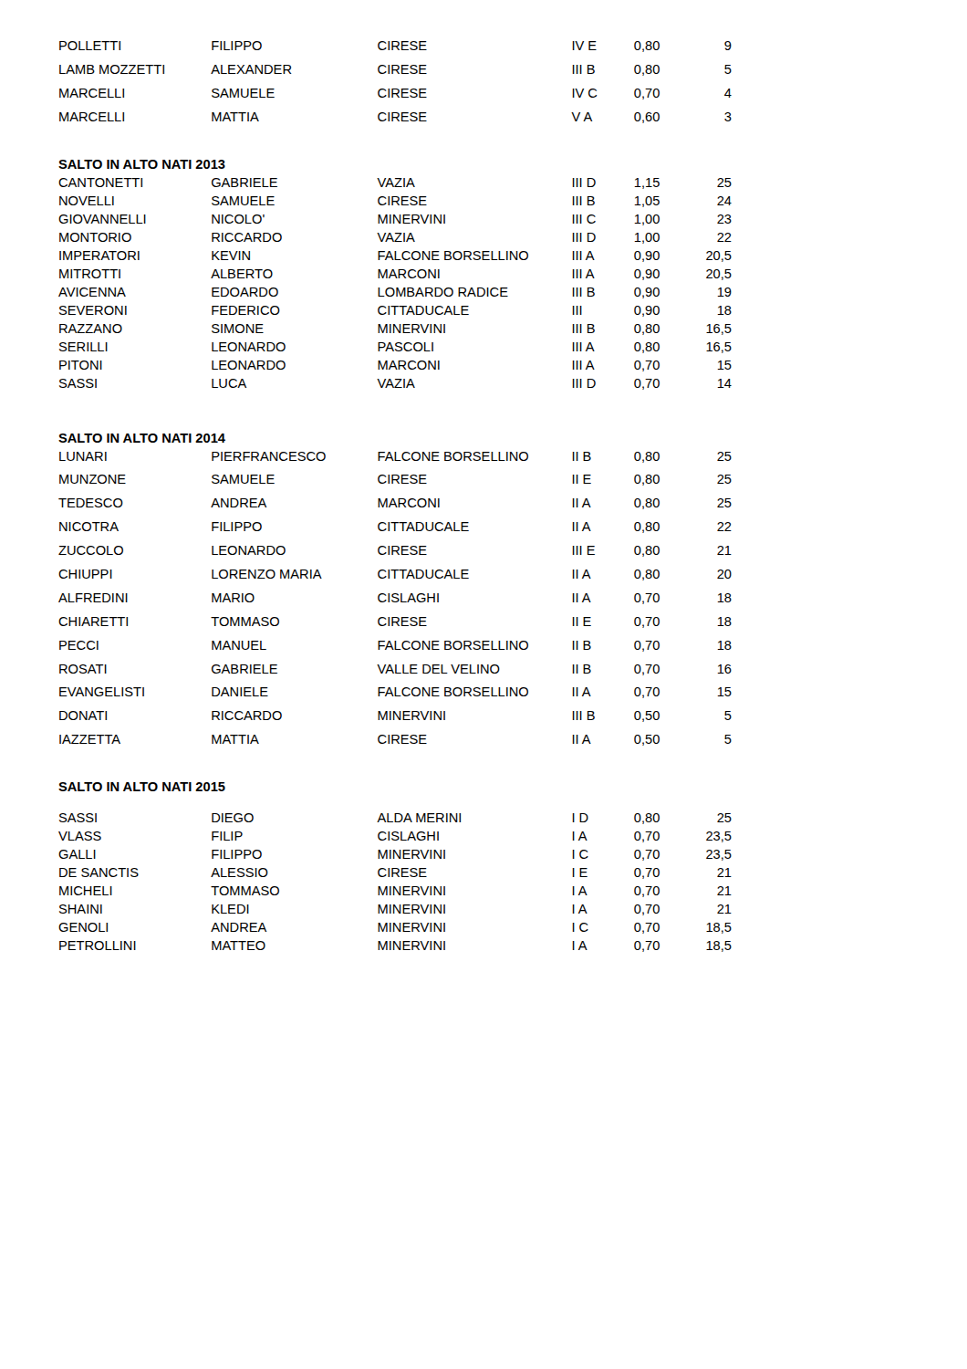| POLLETTI | FILIPPO | CIRESE | IV E | 0,80 | 9 |
| LAMB MOZZETTI | ALEXANDER | CIRESE | III B | 0,80 | 5 |
| MARCELLI | SAMUELE | CIRESE | IV C | 0,70 | 4 |
| MARCELLI | MATTIA | CIRESE | V A | 0,60 | 3 |
| SALTO IN ALTO NATI 2013 |
| CANTONETTI | GABRIELE | VAZIA | III D | 1,15 | 25 |
| NOVELLI | SAMUELE | CIRESE | III B | 1,05 | 24 |
| GIOVANNELLI | NICOLO' | MINERVINI | III C | 1,00 | 23 |
| MONTORIO | RICCARDO | VAZIA | III D | 1,00 | 22 |
| IMPERATORI | KEVIN | FALCONE BORSELLINO | III A | 0,90 | 20,5 |
| MITROTTI | ALBERTO | MARCONI | III A | 0,90 | 20,5 |
| AVICENNA | EDOARDO | LOMBARDO RADICE | III B | 0,90 | 19 |
| SEVERONI | FEDERICO | CITTADUCALE | III | 0,90 | 18 |
| RAZZANO | SIMONE | MINERVINI | III B | 0,80 | 16,5 |
| SERILLI | LEONARDO | PASCOLI | III A | 0,80 | 16,5 |
| PITONI | LEONARDO | MARCONI | III A | 0,70 | 15 |
| SASSI | LUCA | VAZIA | III D | 0,70 | 14 |
| SALTO IN ALTO NATI 2014 |
| LUNARI | PIERFRANCESCO | FALCONE BORSELLINO | II B | 0,80 | 25 |
| MUNZONE | SAMUELE | CIRESE | II E | 0,80 | 25 |
| TEDESCO | ANDREA | MARCONI | II A | 0,80 | 25 |
| NICOTRA | FILIPPO | CITTADUCALE | II A | 0,80 | 22 |
| ZUCCOLO | LEONARDO | CIRESE | III E | 0,80 | 21 |
| CHIUPPI | LORENZO MARIA | CITTADUCALE | II A | 0,80 | 20 |
| ALFREDINI | MARIO | CISLAGHI | II A | 0,70 | 18 |
| CHIARETTI | TOMMASO | CIRESE | II E | 0,70 | 18 |
| PECCI | MANUEL | FALCONE BORSELLINO | II B | 0,70 | 18 |
| ROSATI | GABRIELE | VALLE DEL VELINO | II B | 0,70 | 16 |
| EVANGELISTI | DANIELE | FALCONE BORSELLINO | II A | 0,70 | 15 |
| DONATI | RICCARDO | MINERVINI | III B | 0,50 | 5 |
| IAZZETTA | MATTIA | CIRESE | II A | 0,50 | 5 |
| SALTO IN ALTO NATI 2015 |
| SASSI | DIEGO | ALDA MERINI | I D | 0,80 | 25 |
| VLASS | FILIP | CISLAGHI | I A | 0,70 | 23,5 |
| GALLI | FILIPPO | MINERVINI | I C | 0,70 | 23,5 |
| DE SANCTIS | ALESSIO | CIRESE | I E | 0,70 | 21 |
| MICHELI | TOMMASO | MINERVINI | I A | 0,70 | 21 |
| SHAINI | KLEDI | MINERVINI | I A | 0,70 | 21 |
| GENOLI | ANDREA | MINERVINI | I C | 0,70 | 18,5 |
| PETROLLINI | MATTEO | MINERVINI | I A | 0,70 | 18,5 |